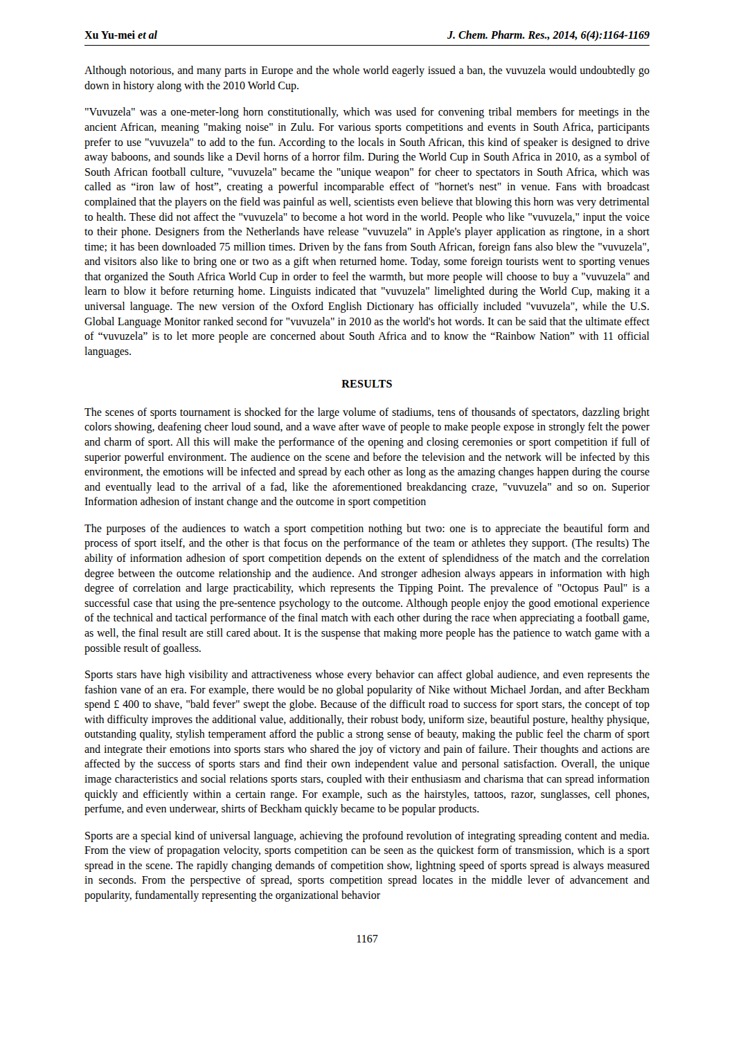Xu Yu-mei et al J. Chem. Pharm. Res., 2014, 6(4):1164-1169
Although notorious, and many parts in Europe and the whole world eagerly issued a ban, the vuvuzela would undoubtedly go down in history along with the 2010 World Cup.
"Vuvuzela" was a one-meter-long horn constitutionally, which was used for convening tribal members for meetings in the ancient African, meaning "making noise" in Zulu. For various sports competitions and events in South Africa, participants prefer to use "vuvuzela" to add to the fun. According to the locals in South African, this kind of speaker is designed to drive away baboons, and sounds like a Devil horns of a horror film. During the World Cup in South Africa in 2010, as a symbol of South African football culture, "vuvuzela" became the "unique weapon" for cheer to spectators in South Africa, which was called as “iron law of host”, creating a powerful incomparable effect of "hornet's nest" in venue. Fans with broadcast complained that the players on the field was painful as well, scientists even believe that blowing this horn was very detrimental to health. These did not affect the "vuvuzela" to become a hot word in the world. People who like "vuvuzela," input the voice to their phone. Designers from the Netherlands have release "vuvuzela" in Apple's player application as ringtone, in a short time; it has been downloaded 75 million times. Driven by the fans from South African, foreign fans also blew the "vuvuzela", and visitors also like to bring one or two as a gift when returned home. Today, some foreign tourists went to sporting venues that organized the South Africa World Cup in order to feel the warmth, but more people will choose to buy a "vuvuzela" and learn to blow it before returning home. Linguists indicated that "vuvuzela" limelighted during the World Cup, making it a universal language. The new version of the Oxford English Dictionary has officially included "vuvuzela", while the U.S. Global Language Monitor ranked second for "vuvuzela" in 2010 as the world's hot words. It can be said that the ultimate effect of “vuvuzela” is to let more people are concerned about South Africa and to know the “Rainbow Nation” with 11 official languages.
RESULTS
The scenes of sports tournament is shocked for the large volume of stadiums, tens of thousands of spectators, dazzling bright colors showing, deafening cheer loud sound, and a wave after wave of people to make people expose in strongly felt the power and charm of sport. All this will make the performance of the opening and closing ceremonies or sport competition if full of superior powerful environment. The audience on the scene and before the television and the network will be infected by this environment, the emotions will be infected and spread by each other as long as the amazing changes happen during the course and eventually lead to the arrival of a fad, like the aforementioned breakdancing craze, "vuvuzela" and so on. Superior Information adhesion of instant change and the outcome in sport competition
The purposes of the audiences to watch a sport competition nothing but two: one is to appreciate the beautiful form and process of sport itself, and the other is that focus on the performance of the team or athletes they support. (The results) The ability of information adhesion of sport competition depends on the extent of splendidness of the match and the correlation degree between the outcome relationship and the audience. And stronger adhesion always appears in information with high degree of correlation and large practicability, which represents the Tipping Point. The prevalence of "Octopus Paul" is a successful case that using the pre-sentence psychology to the outcome. Although people enjoy the good emotional experience of the technical and tactical performance of the final match with each other during the race when appreciating a football game, as well, the final result are still cared about. It is the suspense that making more people has the patience to watch game with a possible result of goalless.
Sports stars have high visibility and attractiveness whose every behavior can affect global audience, and even represents the fashion vane of an era. For example, there would be no global popularity of Nike without Michael Jordan, and after Beckham spend £ 400 to shave, "bald fever" swept the globe. Because of the difficult road to success for sport stars, the concept of top with difficulty improves the additional value, additionally, their robust body, uniform size, beautiful posture, healthy physique, outstanding quality, stylish temperament afford the public a strong sense of beauty, making the public feel the charm of sport and integrate their emotions into sports stars who shared the joy of victory and pain of failure. Their thoughts and actions are affected by the success of sports stars and find their own independent value and personal satisfaction. Overall, the unique image characteristics and social relations sports stars, coupled with their enthusiasm and charisma that can spread information quickly and efficiently within a certain range. For example, such as the hairstyles, tattoos, razor, sunglasses, cell phones, perfume, and even underwear, shirts of Beckham quickly became to be popular products.
Sports are a special kind of universal language, achieving the profound revolution of integrating spreading content and media. From the view of propagation velocity, sports competition can be seen as the quickest form of transmission, which is a sport spread in the scene. The rapidly changing demands of competition show, lightning speed of sports spread is always measured in seconds. From the perspective of spread, sports competition spread locates in the middle lever of advancement and popularity, fundamentally representing the organizational behavior
1167